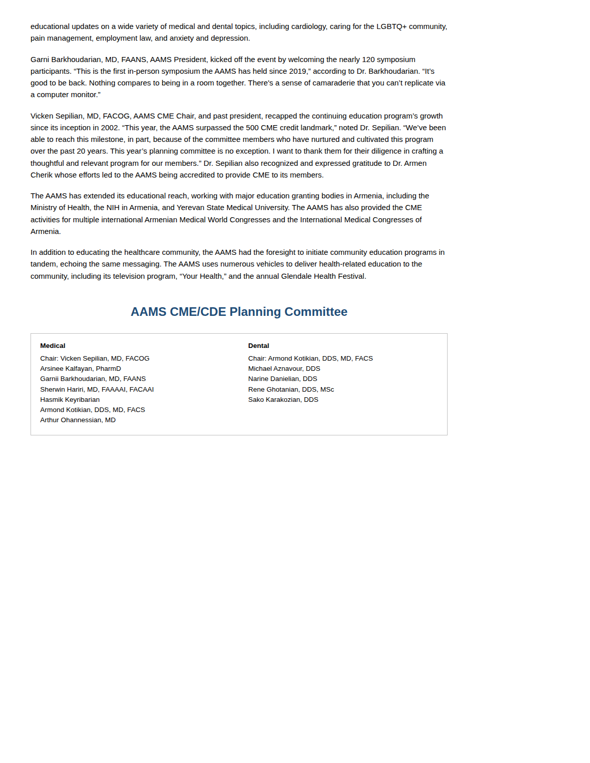educational updates on a wide variety of medical and dental topics, including cardiology, caring for the LGBTQ+ community, pain management, employment law, and anxiety and depression.
Garni Barkhoudarian, MD, FAANS, AAMS President, kicked off the event by welcoming the nearly 120 symposium participants. “This is the first in-person symposium the AAMS has held since 2019,” according to Dr. Barkhoudarian. “It’s good to be back. Nothing compares to being in a room together. There's a sense of camaraderie that you can’t replicate via a computer monitor.”
Vicken Sepilian, MD, FACOG, AAMS CME Chair, and past president, recapped the continuing education program’s growth since its inception in 2002. “This year, the AAMS surpassed the 500 CME credit landmark,” noted Dr. Sepilian. “We’ve been able to reach this milestone, in part, because of the committee members who have nurtured and cultivated this program over the past 20 years. This year’s planning committee is no exception. I want to thank them for their diligence in crafting a thoughtful and relevant program for our members.” Dr. Sepilian also recognized and expressed gratitude to Dr. Armen Cherik whose efforts led to the AAMS being accredited to provide CME to its members.
The AAMS has extended its educational reach, working with major education granting bodies in Armenia, including the Ministry of Health, the NIH in Armenia, and Yerevan State Medical University. The AAMS has also provided the CME activities for multiple international Armenian Medical World Congresses and the International Medical Congresses of Armenia.
In addition to educating the healthcare community, the AAMS had the foresight to initiate community education programs in tandem, echoing the same messaging. The AAMS uses numerous vehicles to deliver health-related education to the community, including its television program, “Your Health,” and the annual Glendale Health Festival.
AAMS CME/CDE Planning Committee
| Medical Chair: Vicken Sepilian, MD, FACOG Arsinee Kalfayan, PharmD Garnii Barkhoudarian, MD, FAANS Sherwin Hariri, MD, FAAAAI, FACAAI Hasmik Keyribarian Armond Kotikian, DDS, MD, FACS Arthur Ohannessian, MD | Dental Chair: Armond Kotikian, DDS, MD, FACS Michael Aznavour, DDS Narine Danielian, DDS Rene Ghotanian, DDS, MSc Sako Karakozian, DDS |